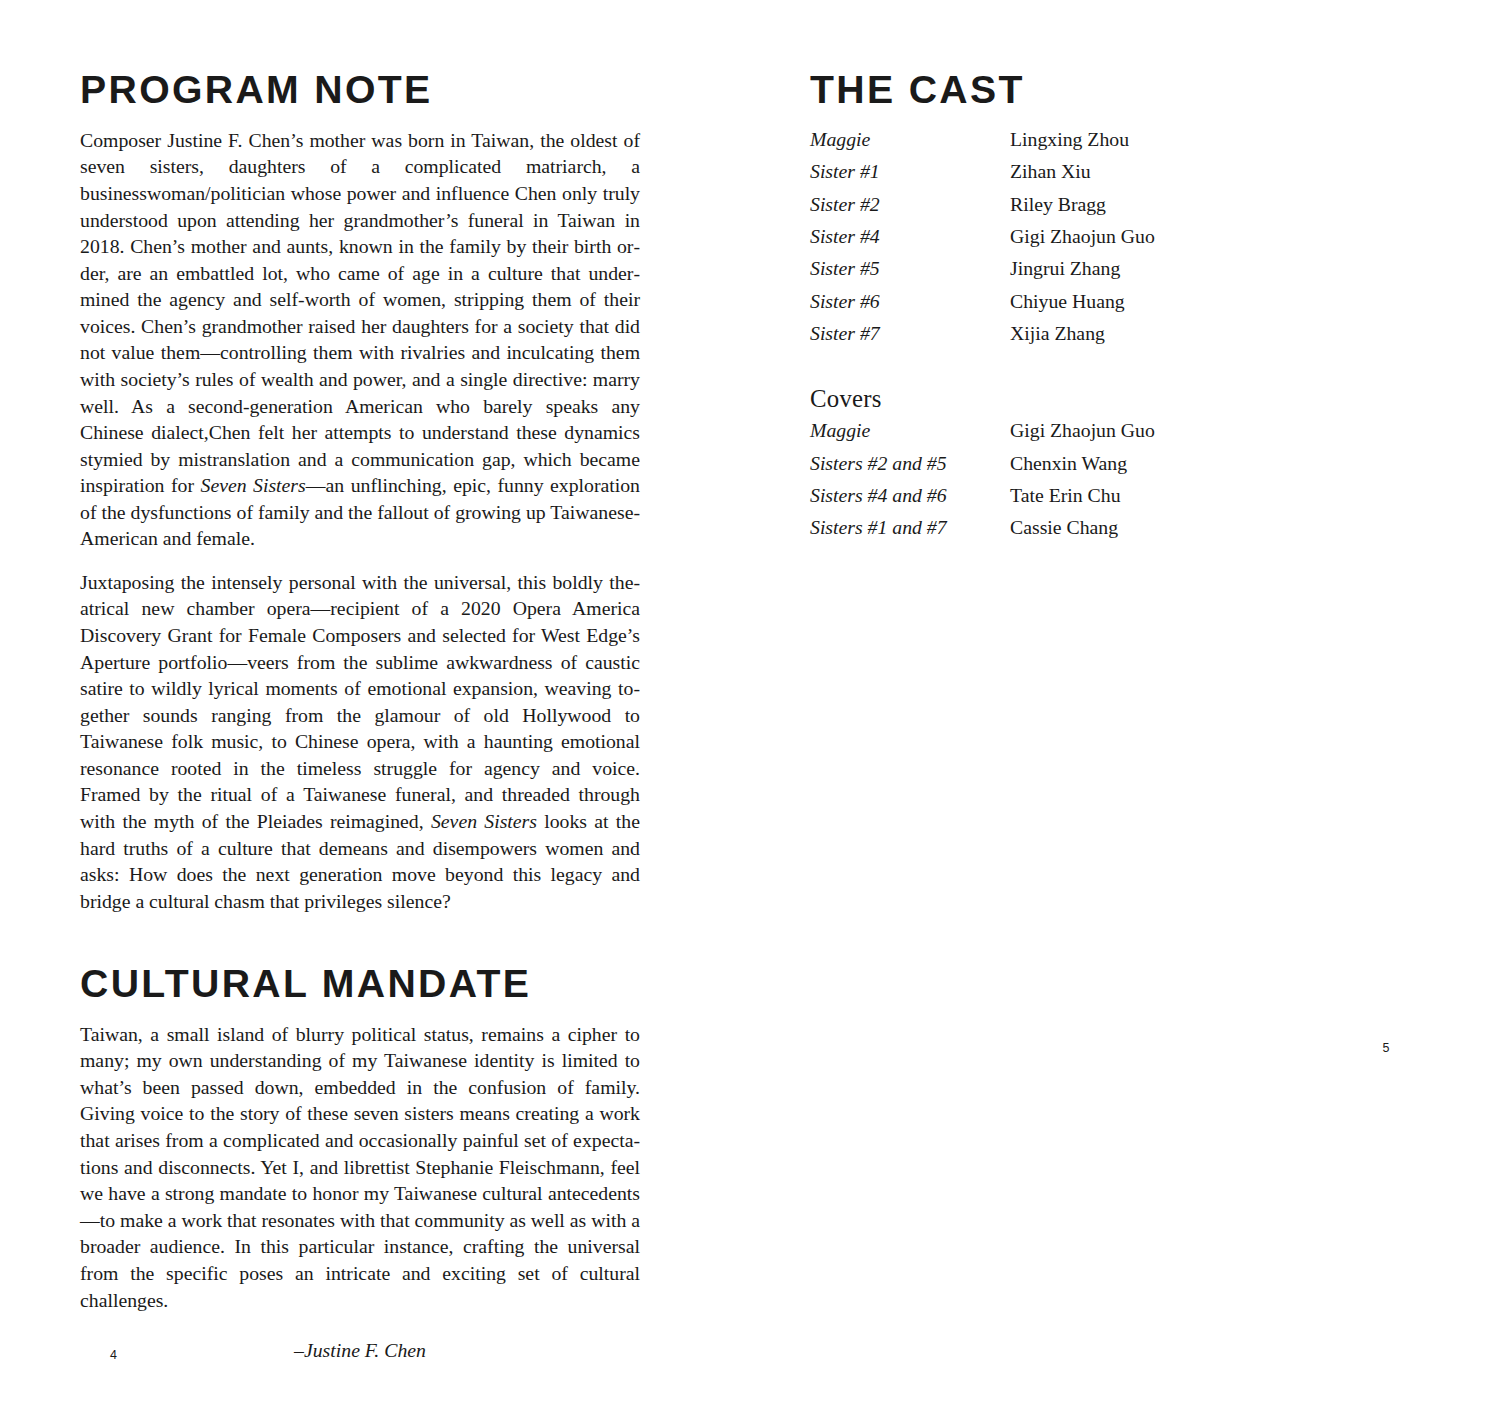Program Note
Composer Justine F. Chen’s mother was born in Taiwan, the oldest of seven sisters, daughters of a complicated matriarch, a businesswoman/politician whose power and influence Chen only truly understood upon attending her grandmother’s funeral in Taiwan in 2018. Chen’s mother and aunts, known in the family by their birth order, are an embattled lot, who came of age in a culture that undermined the agency and self-worth of women, stripping them of their voices. Chen’s grandmother raised her daughters for a society that did not value them—controlling them with rivalries and inculcating them with society’s rules of wealth and power, and a single directive: marry well. As a second-generation American who barely speaks any Chinese dialect,Chen felt her attempts to understand these dynamics stymied by mistranslation and a communication gap, which became inspiration for Seven Sisters—an unflinching, epic, funny exploration of the dysfunctions of family and the fallout of growing up Taiwanese-American and female.
Juxtaposing the intensely personal with the universal, this boldly theatrical new chamber opera—recipient of a 2020 Opera America Discovery Grant for Female Composers and selected for West Edge’s Aperture portfolio—veers from the sublime awkwardness of caustic satire to wildly lyrical moments of emotional expansion, weaving together sounds ranging from the glamour of old Hollywood to Taiwanese folk music, to Chinese opera, with a haunting emotional resonance rooted in the timeless struggle for agency and voice. Framed by the ritual of a Taiwanese funeral, and threaded through with the myth of the Pleiades reimagined, Seven Sisters looks at the hard truths of a culture that demeans and disempowers women and asks: How does the next generation move beyond this legacy and bridge a cultural chasm that privileges silence?
Cultural Mandate
Taiwan, a small island of blurry political status, remains a cipher to many; my own understanding of my Taiwanese identity is limited to what’s been passed down, embedded in the confusion of family. Giving voice to the story of these seven sisters means creating a work that arises from a complicated and occasionally painful set of expectations and disconnects. Yet I, and librettist Stephanie Fleischmann, feel we have a strong mandate to honor my Taiwanese cultural antecedents—to make a work that resonates with that community as well as with a broader audience. In this particular instance, crafting the universal from the specific poses an intricate and exciting set of cultural challenges.
–Justine F. Chen
4
The Cast
Maggie Lingxing Zhou
Sister #1 Zihan Xiu
Sister #2 Riley Bragg
Sister #4 Gigi Zhaojun Guo
Sister #5 Jingrui Zhang
Sister #6 Chiyue Huang
Sister #7 Xijia Zhang
Covers
Maggie Gigi Zhaojun Guo
Sisters #2 and #5 Chenxin Wang
Sisters #4 and #6 Tate Erin Chu
Sisters #1 and #7 Cassie Chang
5